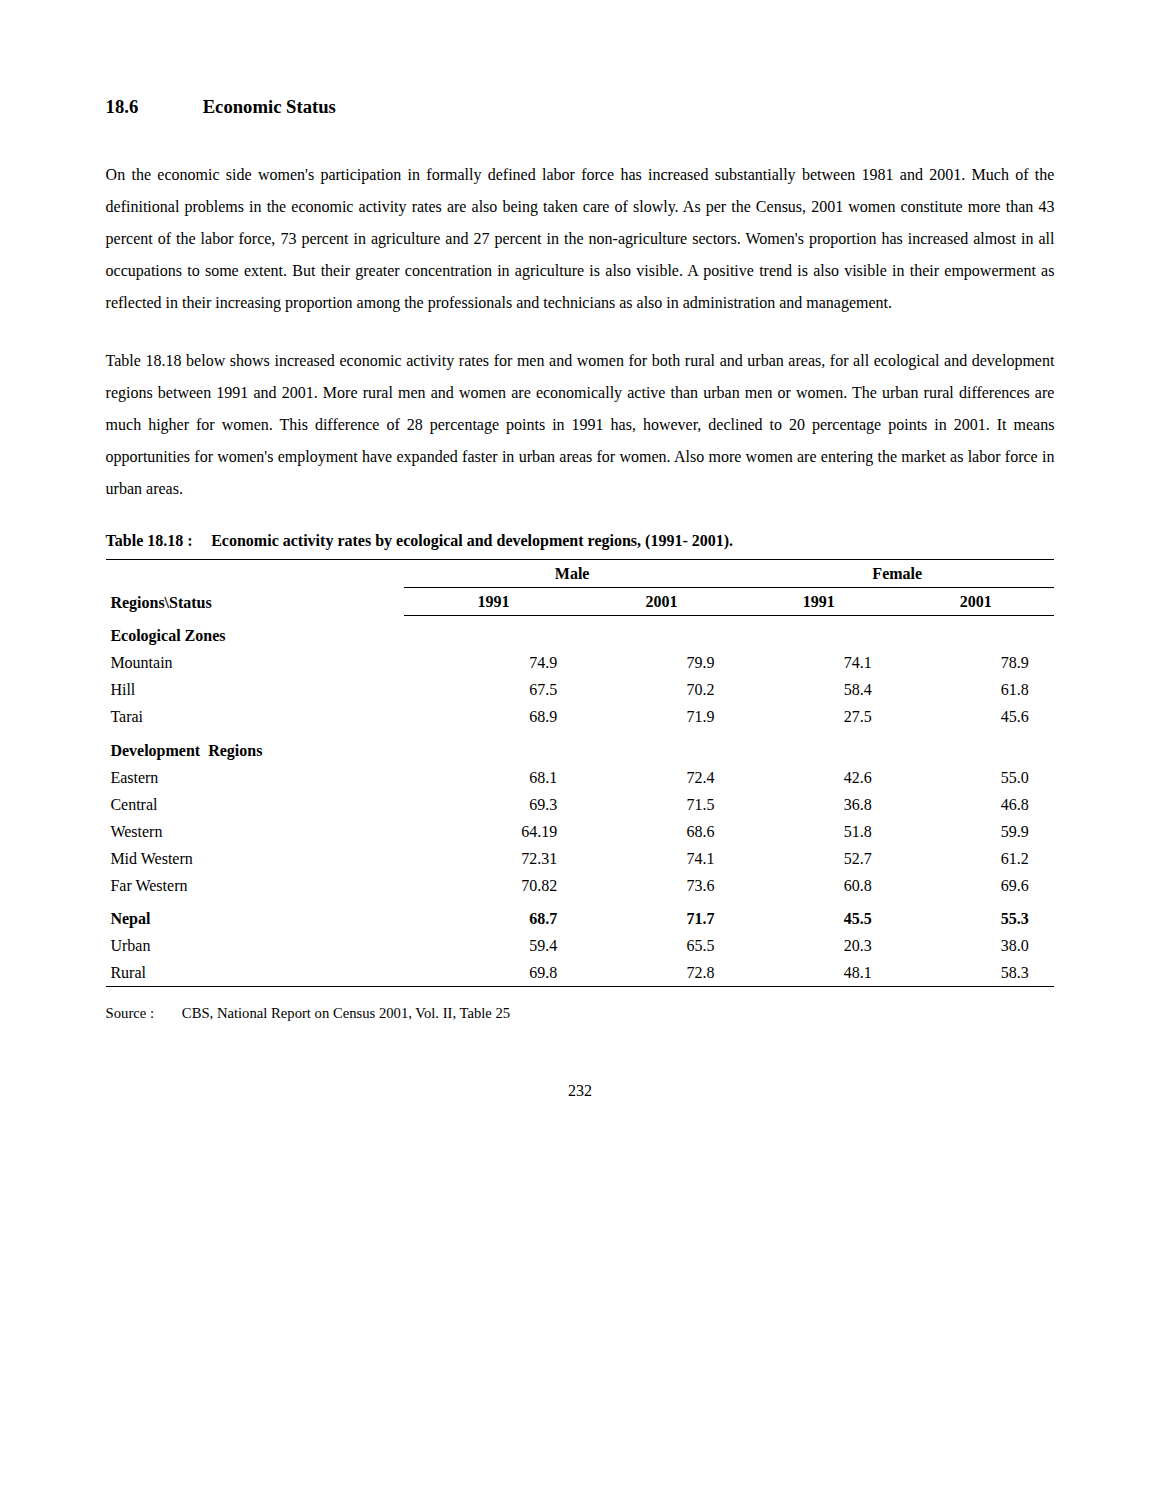18.6 Economic Status
On the economic side women's participation in formally defined labor force has increased substantially between 1981 and 2001. Much of the definitional problems in the economic activity rates are also being taken care of slowly. As per the Census, 2001 women constitute more than 43 percent of the labor force, 73 percent in agriculture and 27 percent in the non-agriculture sectors. Women's proportion has increased almost in all occupations to some extent. But their greater concentration in agriculture is also visible. A positive trend is also visible in their empowerment as reflected in their increasing proportion among the professionals and technicians as also in administration and management.
Table 18.18 below shows increased economic activity rates for men and women for both rural and urban areas, for all ecological and development regions between 1991 and 2001. More rural men and women are economically active than urban men or women. The urban rural differences are much higher for women. This difference of 28 percentage points in 1991 has, however, declined to 20 percentage points in 2001. It means opportunities for women's employment have expanded faster in urban areas for women. Also more women are entering the market as labor force in urban areas.
Table 18.18 : Economic activity rates by ecological and development regions, (1991- 2001).
| Regions\Status | Male | Female |
| --- | --- | --- |
| 1991 | 2001 | 1991 | 2001 |
| Ecological Zones |
| Mountain | 74.9 | 79.9 | 74.1 | 78.9 |
| Hill | 67.5 | 70.2 | 58.4 | 61.8 |
| Tarai | 68.9 | 71.9 | 27.5 | 45.6 |
| Development Regions |
| Eastern | 68.1 | 72.4 | 42.6 | 55.0 |
| Central | 69.3 | 71.5 | 36.8 | 46.8 |
| Western | 64.19 | 68.6 | 51.8 | 59.9 |
| Mid Western | 72.31 | 74.1 | 52.7 | 61.2 |
| Far Western | 70.82 | 73.6 | 60.8 | 69.6 |
| Nepal | 68.7 | 71.7 | 45.5 | 55.3 |
| Urban | 59.4 | 65.5 | 20.3 | 38.0 |
| Rural | 69.8 | 72.8 | 48.1 | 58.3 |
Source : CBS, National Report on Census 2001, Vol. II, Table 25
232